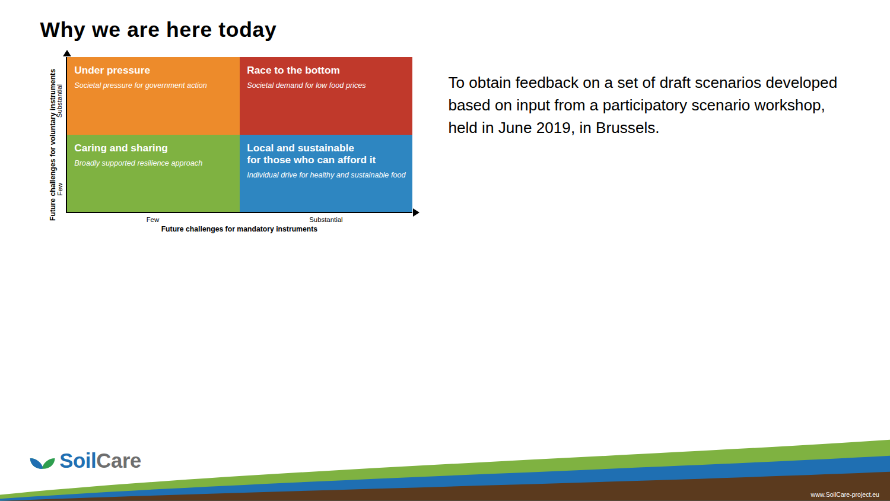Why we are here today
Future challenges for voluntary instruments
Substantial
Few
Under pressure
Societal pressure for government action
Race to the bottom
Societal demand for low food prices
Caring and sharing
Broadly supported resilience approach
Local and sustainable
for those who can afford it
Individual drive for healthy and sustainable food
Few
Substantial
Future challenges for mandatory instruments
To obtain feedback on a set of draft scenarios developed based on input from a participatory scenario workshop, held in June 2019, in Brussels.
Soil Care
www.SoilCare-project.eu